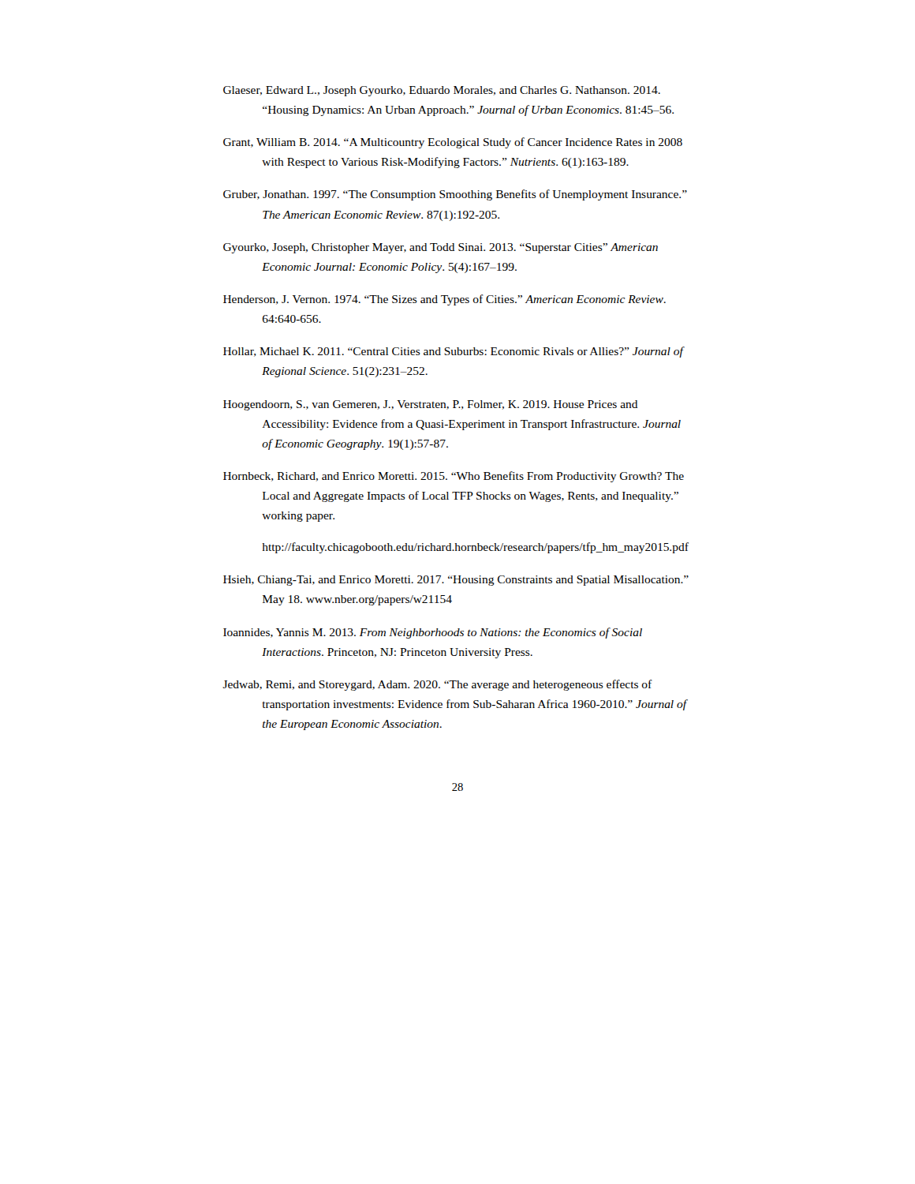Glaeser, Edward L., Joseph Gyourko, Eduardo Morales, and Charles G. Nathanson. 2014. “Housing Dynamics: An Urban Approach.” Journal of Urban Economics. 81:45–56.
Grant, William B. 2014. “A Multicountry Ecological Study of Cancer Incidence Rates in 2008 with Respect to Various Risk-Modifying Factors.” Nutrients. 6(1):163-189.
Gruber, Jonathan. 1997. “The Consumption Smoothing Benefits of Unemployment Insurance.” The American Economic Review. 87(1):192-205.
Gyourko, Joseph, Christopher Mayer, and Todd Sinai. 2013. “Superstar Cities” American Economic Journal: Economic Policy. 5(4):167–199.
Henderson, J. Vernon. 1974. “The Sizes and Types of Cities.” American Economic Review. 64:640-656.
Hollar, Michael K. 2011. “Central Cities and Suburbs: Economic Rivals or Allies?” Journal of Regional Science. 51(2):231–252.
Hoogendoorn, S., van Gemeren, J., Verstraten, P., Folmer, K. 2019. House Prices and Accessibility: Evidence from a Quasi-Experiment in Transport Infrastructure. Journal of Economic Geography. 19(1):57-87.
Hornbeck, Richard, and Enrico Moretti. 2015. “Who Benefits From Productivity Growth? The Local and Aggregate Impacts of Local TFP Shocks on Wages, Rents, and Inequality.” working paper. http://faculty.chicagobooth.edu/richard.hornbeck/research/papers/tfp_hm_may2015.pdf
Hsieh, Chiang-Tai, and Enrico Moretti. 2017. “Housing Constraints and Spatial Misallocation.” May 18. www.nber.org/papers/w21154
Ioannides, Yannis M. 2013. From Neighborhoods to Nations: the Economics of Social Interactions. Princeton, NJ: Princeton University Press.
Jedwab, Remi, and Storeygard, Adam. 2020. “The average and heterogeneous effects of transportation investments: Evidence from Sub-Saharan Africa 1960-2010.” Journal of the European Economic Association.
28